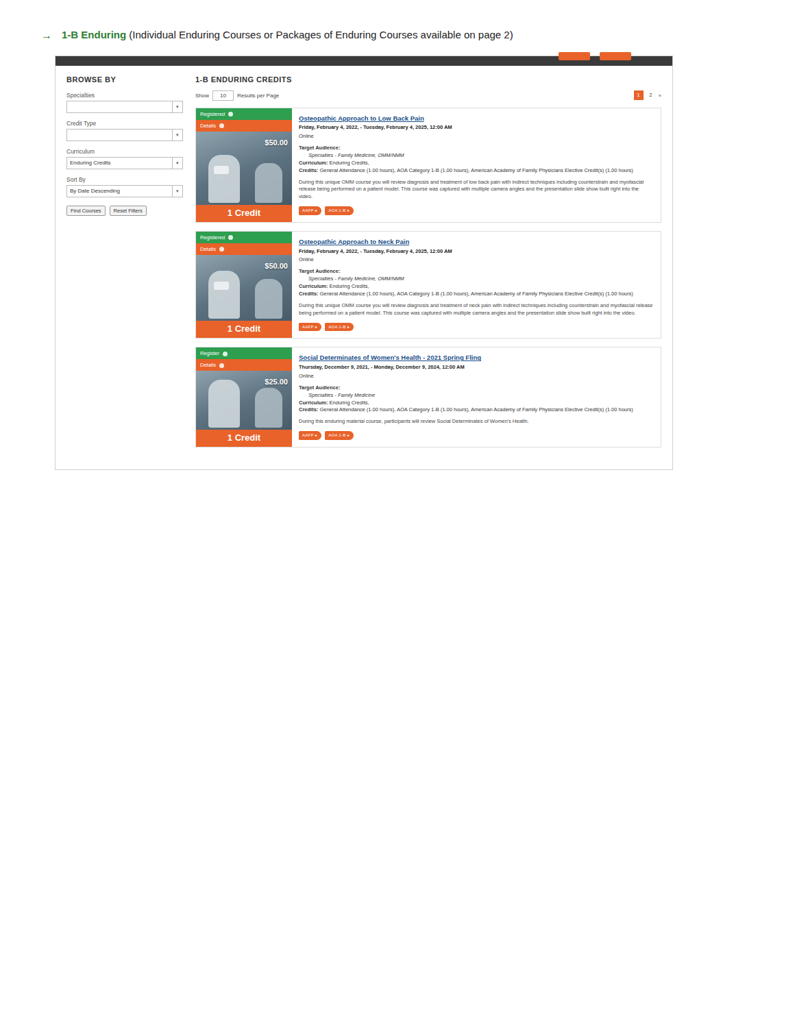→ 1-B Enduring (Individual Enduring Courses or Packages of Enduring Courses available on page 2)
BROWSE BY
Specialties
▾
Credit Type
▾
Curriculum
Enduring Credits▾
Sort By
By Date Descending▾
Find Courses Reset Filters
1-B ENDURING CREDITS
Show 10 Results per Page
1 2 »
Registered Details
$50.00
1 Credit
Osteopathic Approach to Low Back Pain
Friday, February 4, 2022, - Tuesday, February 4, 2025, 12:00 AM
Online
Target Audience:
Specialties - Family Medicine, OMM/NMM
Curriculum: Enduring Credits,
Credits: General Attendance (1.00 hours), AOA Category 1-B (1.00 hours), American Academy of Family Physicians Elective Credit(s) (1.00 hours)
During this unique OMM course you will review diagnosis and treatment of low back pain with indirect techniques including counterstrain and myofascial release being performed on a patient model. This course was captured with multiple camera angles and the presentation slide show built right into the video.
AAFP ▸ AOA 1-B ▸
Registered Details
$50.00
1 Credit
Osteopathic Approach to Neck Pain
Friday, February 4, 2022, - Tuesday, February 4, 2025, 12:00 AM
Online
Target Audience:
Specialties - Family Medicine, OMM/NMM
Curriculum: Enduring Credits,
Credits: General Attendance (1.00 hours), AOA Category 1-B (1.00 hours), American Academy of Family Physicians Elective Credit(s) (1.00 hours)
During this unique OMM course you will review diagnosis and treatment of neck pain with indirect techniques including counterstrain and myofascial release being performed on a patient model. This course was captured with multiple camera angles and the presentation slide show built right into the video.
AAFP ▸ AOA 1-B ▸
Register Details
$25.00
1 Credit
Social Determinates of Women's Health - 2021 Spring Fling
Thursday, December 9, 2021, - Monday, December 9, 2024, 12:00 AM
Online
Target Audience:
Specialties - Family Medicine
Curriculum: Enduring Credits,
Credits: General Attendance (1.00 hours), AOA Category 1-B (1.00 hours), American Academy of Family Physicians Elective Credit(s) (1.00 hours)
During this enduring material course, participants will review Social Determinates of Women's Health.
AAFP ▸ AOA 1-B ▸